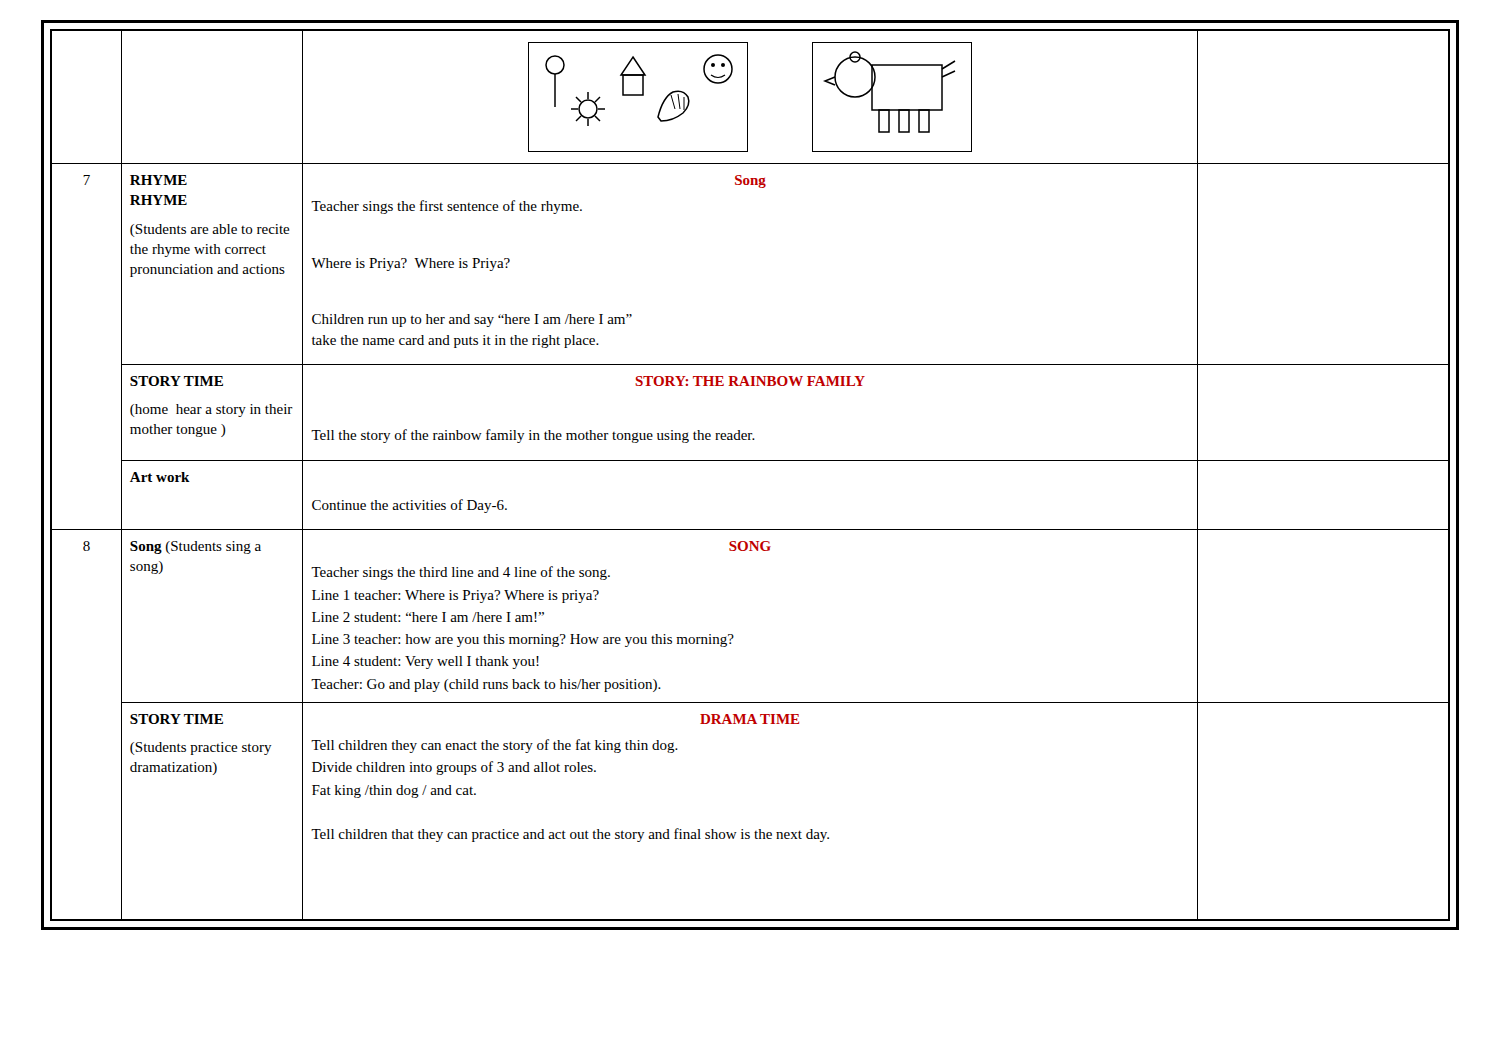| 7 | RHYME RHYME (Students are able to recite the rhyme with correct pronunciation and actions | Song Teacher sings the first sentence of the rhyme. Where is Priya? Where is Priya? Children run up to her and say “here I am /here I am” take the name card and puts it in the right place. | |
| STORY TIME (home hear a story in their mother tongue ) | STORY: THE RAINBOW FAMILY Tell the story of the rainbow family in the mother tongue using the reader. | |
| Art work | Continue the activities of Day-6. | |
| 8 | Song (Students sing a song) | SONG Teacher sings the third line and 4 line of the song. Line 1 teacher: Where is Priya? Where is priya? Line 2 student: “here I am /here I am!” Line 3 teacher: how are you this morning? How are you this morning? Line 4 student: Very well I thank you! Teacher: Go and play (child runs back to his/her position). | |
| STORY TIME (Students practice story dramatization) | DRAMA TIME Tell children they can enact the story of the fat king thin dog. Divide children into groups of 3 and allot roles. Fat king /thin dog / and cat. Tell children that they can practice and act out the story and final show is the next day. | |